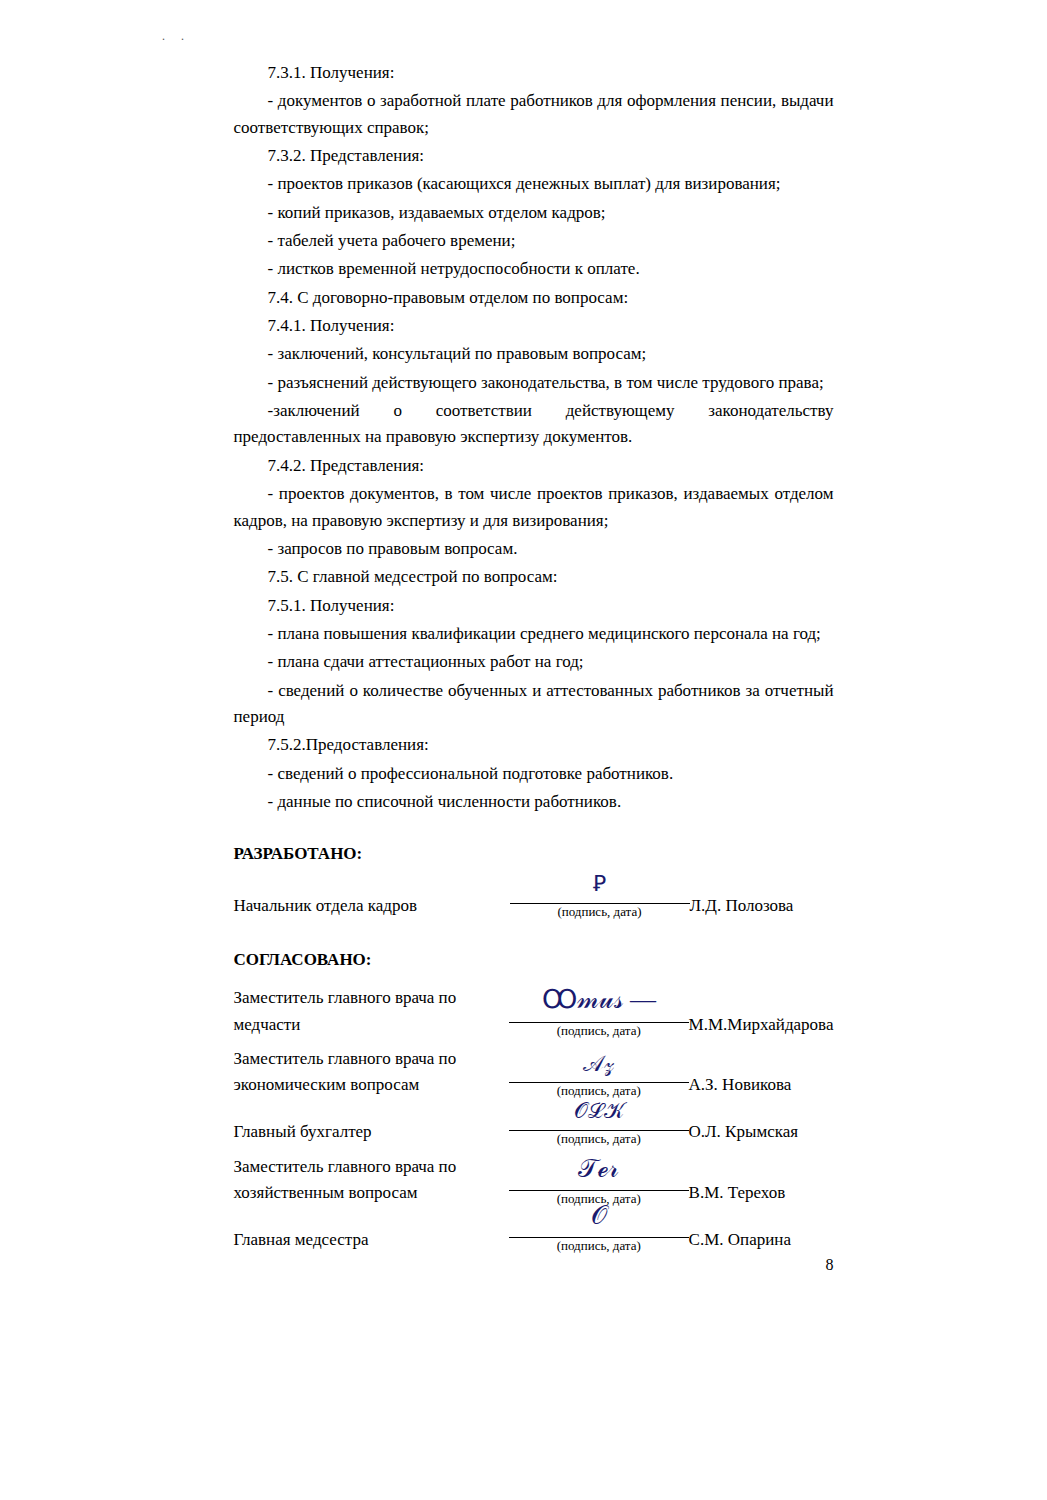· ·
7.3.1. Получения:
- документов о заработной плате работников для оформления пенсии, выдачи соответствующих справок;
7.3.2. Представления:
- проектов приказов (касающихся денежных выплат) для визирования;
- копий приказов, издаваемых отделом кадров;
- табелей учета рабочего времени;
- листков временной нетрудоспособности к оплате.
7.4. С договорно-правовым отделом по вопросам:
7.4.1. Получения:
- заключений, консультаций по правовым вопросам;
- разъяснений действующего законодательства, в том числе трудового права;
-заключений о соответствии действующему законодательству предоставленных на правовую экспертизу документов.
7.4.2. Представления:
- проектов документов, в том числе проектов приказов, издаваемых отделом кадров, на правовую экспертизу и для визирования;
- запросов по правовым вопросам.
7.5. С главной медсестрой по вопросам:
7.5.1. Получения:
- плана повышения квалификации среднего медицинского персонала на год;
- плана сдачи аттестационных работ на год;
- сведений о количестве обученных и аттестованных работников за отчетный период
7.5.2.Предоставления:
- сведений о профессиональной подготовке работников.
- данные по списочной численности работников.
РАЗРАБОТАНО:
| Начальник отдела кадров | Ꝑ (подпись, дата) | Л.Д. Полозова |
СОГЛАСОВАНО:
| Заместитель главного врача по медчасти | Ꝏ𝓂𝓊𝓈 — (подпись, дата) | М.М.Мирхайдарова |
| Заместитель главного врача по экономическим вопросам | 𝒜𝓏 (подпись, дата) | А.З. Новикова |
| Главный бухгалтер | 𝒪ℒ𝒦 (подпись, дата) | О.Л. Крымская |
| Заместитель главного врача по хозяйственным вопросам | 𝒯ℯ𝓇 (подпись, дата) | В.М. Терехов |
| Главная медсестра | 𝒪 (подпись, дата) | С.М. Опарина |
8